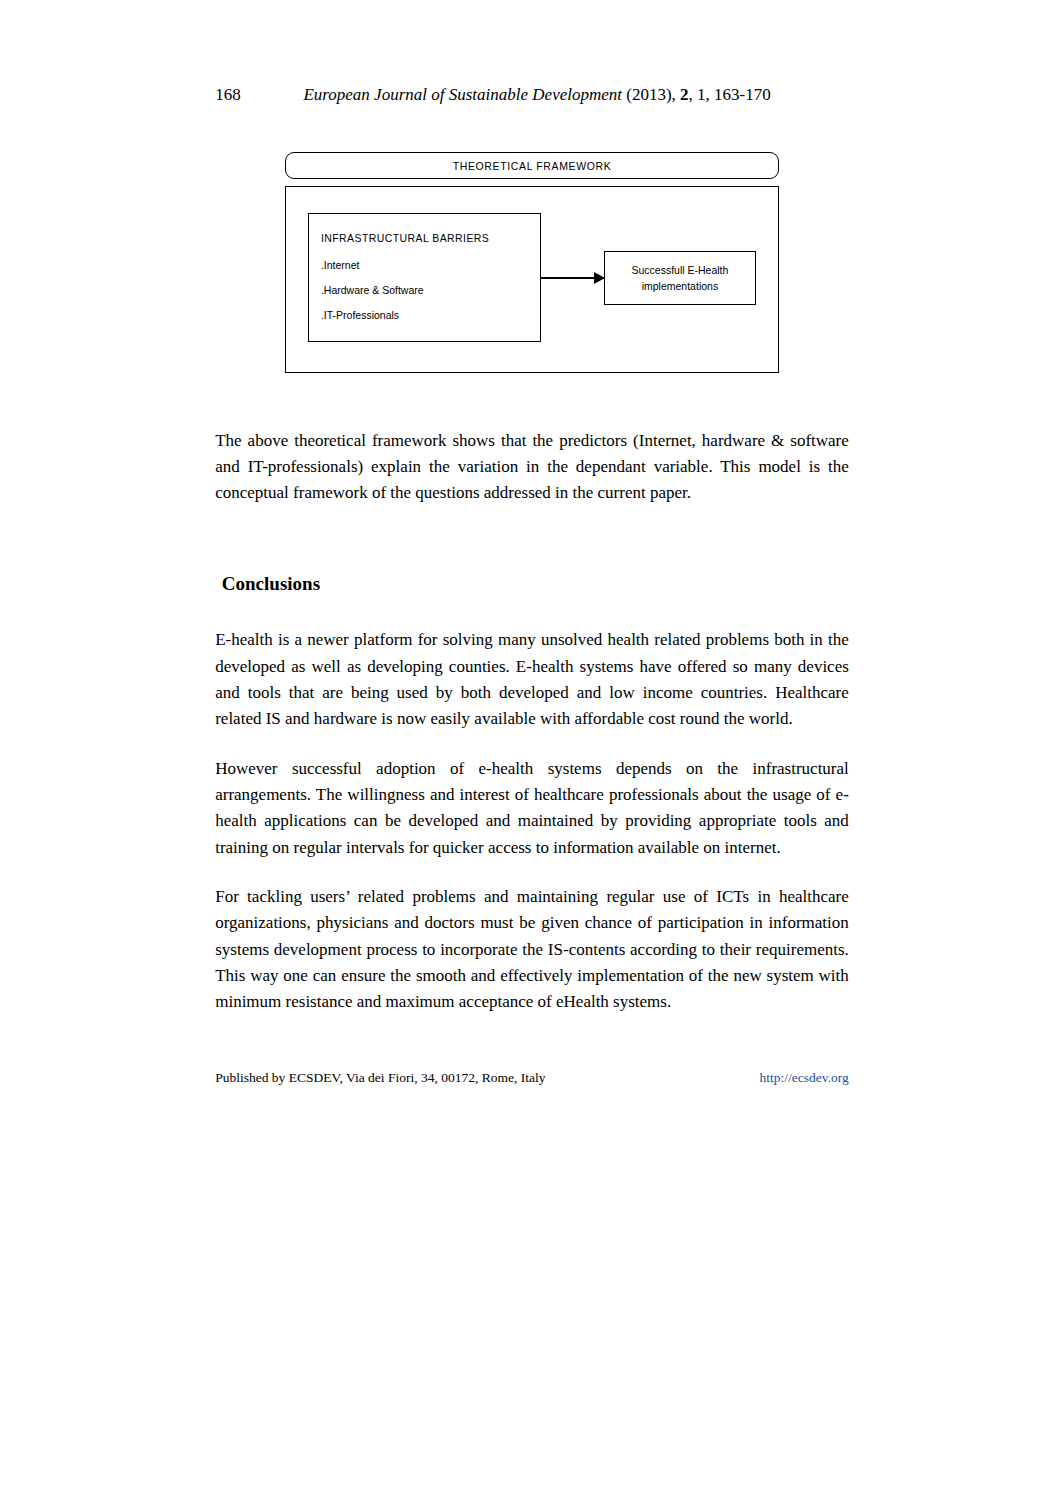168
European Journal of Sustainable Development (2013), 2, 1, 163-170
THEORETICAL FRAMEWORK
INFRASTRUCTURAL BARRIERS
.Internet
.Hardware & Software
.IT-Professionals
Successfull E-Health implementations
The above theoretical framework shows that the predictors (Internet, hardware & software and IT-professionals) explain the variation in the dependant variable. This model is the conceptual framework of the questions addressed in the current paper.
Conclusions
E-health is a newer platform for solving many unsolved health related problems both in the developed as well as developing counties. E-health systems have offered so many devices and tools that are being used by both developed and low income countries. Healthcare related IS and hardware is now easily available with affordable cost round the world.
However successful adoption of e-health systems depends on the infrastructural arrangements. The willingness and interest of healthcare professionals about the usage of e-health applications can be developed and maintained by providing appropriate tools and training on regular intervals for quicker access to information available on internet.
For tackling users’ related problems and maintaining regular use of ICTs in healthcare organizations, physicians and doctors must be given chance of participation in information systems development process to incorporate the IS-contents according to their requirements. This way one can ensure the smooth and effectively implementation of the new system with minimum resistance and maximum acceptance of eHealth systems.
Published by ECSDEV, Via dei Fiori, 34, 00172, Rome, Italy
http://ecsdev.org